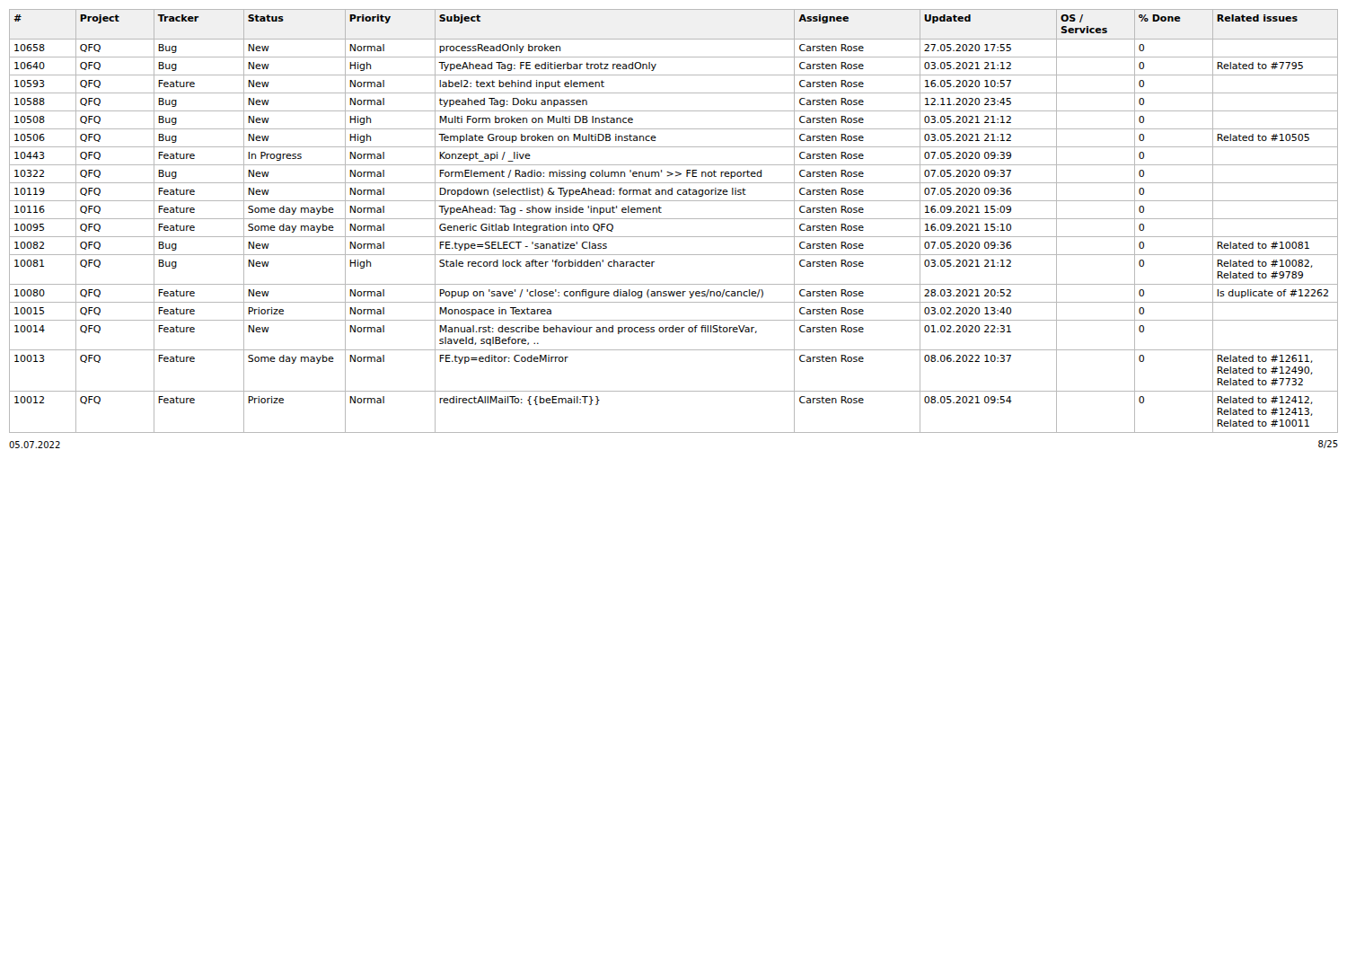| # | Project | Tracker | Status | Priority | Subject | Assignee | Updated | OS / Services | % Done | Related issues |
| --- | --- | --- | --- | --- | --- | --- | --- | --- | --- | --- |
| 10658 | QFQ | Bug | New | Normal | processReadOnly broken | Carsten Rose | 27.05.2020 17:55 | | 0 | |
| 10640 | QFQ | Bug | New | High | TypeAhead Tag: FE editierbar trotz readOnly | Carsten Rose | 03.05.2021 21:12 | | 0 | Related to #7795 |
| 10593 | QFQ | Feature | New | Normal | label2: text behind input element | Carsten Rose | 16.05.2020 10:57 | | 0 | |
| 10588 | QFQ | Bug | New | Normal | typeahed Tag: Doku anpassen | Carsten Rose | 12.11.2020 23:45 | | 0 | |
| 10508 | QFQ | Bug | New | High | Multi Form broken on Multi DB Instance | Carsten Rose | 03.05.2021 21:12 | | 0 | |
| 10506 | QFQ | Bug | New | High | Template Group broken on MultiDB instance | Carsten Rose | 03.05.2021 21:12 | | 0 | Related to #10505 |
| 10443 | QFQ | Feature | In Progress | Normal | Konzept_api / _live | Carsten Rose | 07.05.2020 09:39 | | 0 | |
| 10322 | QFQ | Bug | New | Normal | FormElement / Radio: missing column 'enum' >> FE not reported | Carsten Rose | 07.05.2020 09:37 | | 0 | |
| 10119 | QFQ | Feature | New | Normal | Dropdown (selectlist) & TypeAhead: format and catagorize list | Carsten Rose | 07.05.2020 09:36 | | 0 | |
| 10116 | QFQ | Feature | Some day maybe | Normal | TypeAhead: Tag - show inside 'input' element | Carsten Rose | 16.09.2021 15:09 | | 0 | |
| 10095 | QFQ | Feature | Some day maybe | Normal | Generic Gitlab Integration into QFQ | Carsten Rose | 16.09.2021 15:10 | | 0 | |
| 10082 | QFQ | Bug | New | Normal | FE.type=SELECT - 'sanatize' Class | Carsten Rose | 07.05.2020 09:36 | | 0 | Related to #10081 |
| 10081 | QFQ | Bug | New | High | Stale record lock after 'forbidden' character | Carsten Rose | 03.05.2021 21:12 | | 0 | Related to #10082, Related to #9789 |
| 10080 | QFQ | Feature | New | Normal | Popup on 'save' / 'close': configure dialog (answer yes/no/cancle/) | Carsten Rose | 28.03.2021 20:52 | | 0 | Is duplicate of #12262 |
| 10015 | QFQ | Feature | Priorize | Normal | Monospace in Textarea | Carsten Rose | 03.02.2020 13:40 | | 0 | |
| 10014 | QFQ | Feature | New | Normal | Manual.rst: describe behaviour and process order of fillStoreVar, slaveId, sqlBefore, .. | Carsten Rose | 01.02.2020 22:31 | | 0 | |
| 10013 | QFQ | Feature | Some day maybe | Normal | FE.typ=editor: CodeMirror | Carsten Rose | 08.06.2022 10:37 | | 0 | Related to #12611, Related to #12490, Related to #7732 |
| 10012 | QFQ | Feature | Priorize | Normal | redirectAllMailTo: {{beEmail:T}} | Carsten Rose | 08.05.2021 09:54 | | 0 | Related to #12412, Related to #12413, Related to #10011 |
05.07.2022
8/25